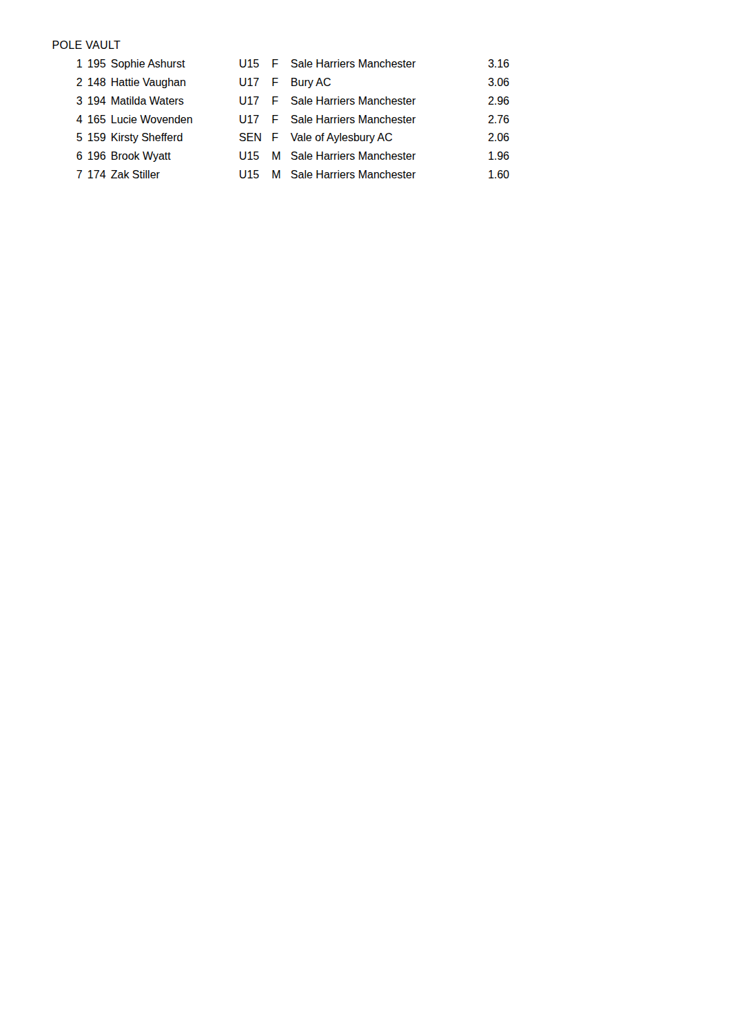POLE VAULT
| 1 | 195 | Sophie Ashurst | U15 | F | Sale Harriers Manchester | 3.16 |
| 2 | 148 | Hattie Vaughan | U17 | F | Bury AC | 3.06 |
| 3 | 194 | Matilda Waters | U17 | F | Sale Harriers Manchester | 2.96 |
| 4 | 165 | Lucie Wovenden | U17 | F | Sale Harriers Manchester | 2.76 |
| 5 | 159 | Kirsty Shefferd | SEN | F | Vale of Aylesbury AC | 2.06 |
| 6 | 196 | Brook Wyatt | U15 | M | Sale Harriers Manchester | 1.96 |
| 7 | 174 | Zak Stiller | U15 | M | Sale Harriers Manchester | 1.60 |